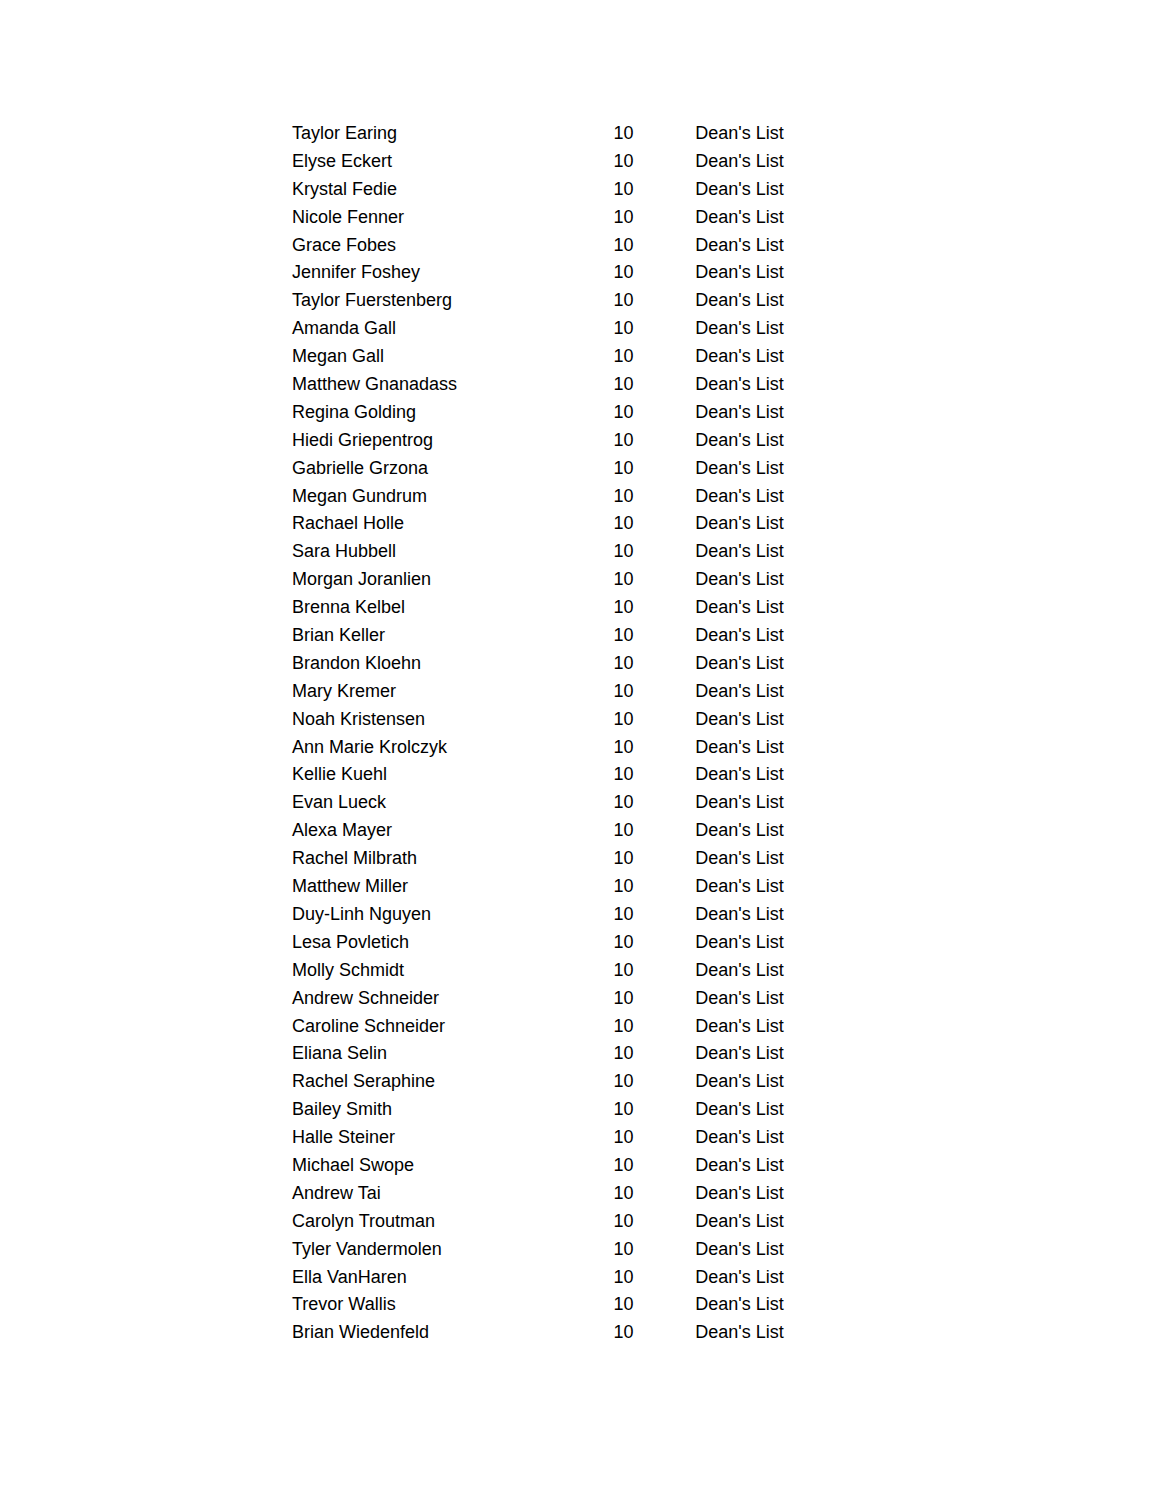| Taylor Earing | 10 | Dean's List |
| Elyse Eckert | 10 | Dean's List |
| Krystal Fedie | 10 | Dean's List |
| Nicole Fenner | 10 | Dean's List |
| Grace Fobes | 10 | Dean's List |
| Jennifer Foshey | 10 | Dean's List |
| Taylor Fuerstenberg | 10 | Dean's List |
| Amanda Gall | 10 | Dean's List |
| Megan Gall | 10 | Dean's List |
| Matthew Gnanadass | 10 | Dean's List |
| Regina Golding | 10 | Dean's List |
| Hiedi Griepentrog | 10 | Dean's List |
| Gabrielle Grzona | 10 | Dean's List |
| Megan Gundrum | 10 | Dean's List |
| Rachael Holle | 10 | Dean's List |
| Sara Hubbell | 10 | Dean's List |
| Morgan Joranlien | 10 | Dean's List |
| Brenna Kelbel | 10 | Dean's List |
| Brian Keller | 10 | Dean's List |
| Brandon Kloehn | 10 | Dean's List |
| Mary Kremer | 10 | Dean's List |
| Noah Kristensen | 10 | Dean's List |
| Ann Marie Krolczyk | 10 | Dean's List |
| Kellie Kuehl | 10 | Dean's List |
| Evan Lueck | 10 | Dean's List |
| Alexa Mayer | 10 | Dean's List |
| Rachel Milbrath | 10 | Dean's List |
| Matthew Miller | 10 | Dean's List |
| Duy-Linh Nguyen | 10 | Dean's List |
| Lesa Povletich | 10 | Dean's List |
| Molly Schmidt | 10 | Dean's List |
| Andrew Schneider | 10 | Dean's List |
| Caroline Schneider | 10 | Dean's List |
| Eliana Selin | 10 | Dean's List |
| Rachel Seraphine | 10 | Dean's List |
| Bailey Smith | 10 | Dean's List |
| Halle Steiner | 10 | Dean's List |
| Michael Swope | 10 | Dean's List |
| Andrew Tai | 10 | Dean's List |
| Carolyn Troutman | 10 | Dean's List |
| Tyler Vandermolen | 10 | Dean's List |
| Ella VanHaren | 10 | Dean's List |
| Trevor Wallis | 10 | Dean's List |
| Brian Wiedenfeld | 10 | Dean's List |